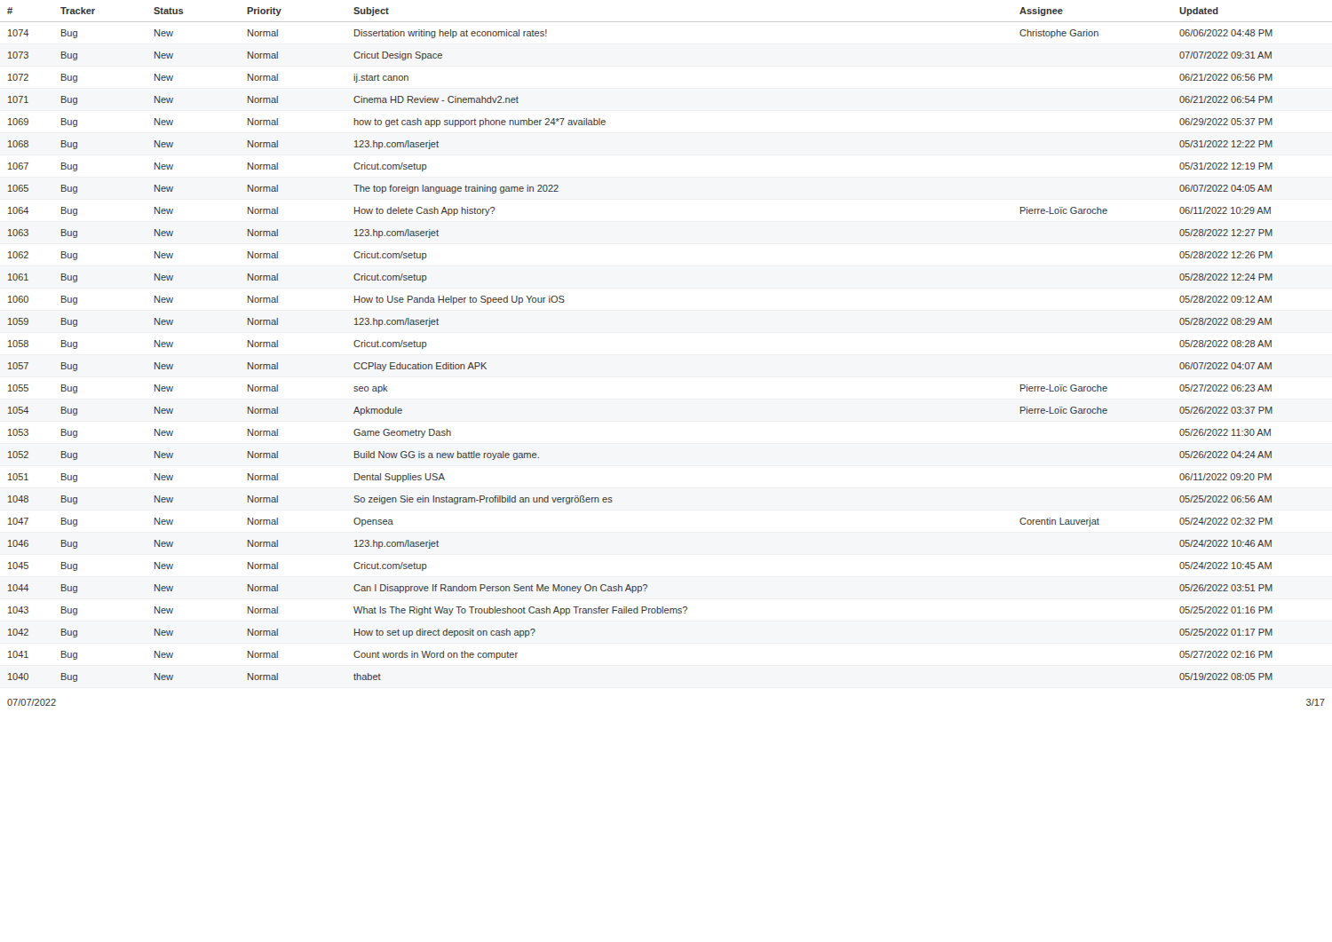| # | Tracker | Status | Priority | Subject | Assignee | Updated |
| --- | --- | --- | --- | --- | --- | --- |
| 1074 | Bug | New | Normal | Dissertation writing help at economical rates! | Christophe Garion | 06/06/2022 04:48 PM |
| 1073 | Bug | New | Normal | Cricut Design Space | | 07/07/2022 09:31 AM |
| 1072 | Bug | New | Normal | ij.start canon | | 06/21/2022 06:56 PM |
| 1071 | Bug | New | Normal | Cinema HD Review - Cinemahdv2.net | | 06/21/2022 06:54 PM |
| 1069 | Bug | New | Normal | how to get cash app support phone number 24*7 available | | 06/29/2022 05:37 PM |
| 1068 | Bug | New | Normal | 123.hp.com/laserjet | | 05/31/2022 12:22 PM |
| 1067 | Bug | New | Normal | Cricut.com/setup | | 05/31/2022 12:19 PM |
| 1065 | Bug | New | Normal | The top foreign language training game in 2022 | | 06/07/2022 04:05 AM |
| 1064 | Bug | New | Normal | How to delete Cash App history? | Pierre-Loïc Garoche | 06/11/2022 10:29 AM |
| 1063 | Bug | New | Normal | 123.hp.com/laserjet | | 05/28/2022 12:27 PM |
| 1062 | Bug | New | Normal | Cricut.com/setup | | 05/28/2022 12:26 PM |
| 1061 | Bug | New | Normal | Cricut.com/setup | | 05/28/2022 12:24 PM |
| 1060 | Bug | New | Normal | How to Use Panda Helper to Speed Up Your iOS | | 05/28/2022 09:12 AM |
| 1059 | Bug | New | Normal | 123.hp.com/laserjet | | 05/28/2022 08:29 AM |
| 1058 | Bug | New | Normal | Cricut.com/setup | | 05/28/2022 08:28 AM |
| 1057 | Bug | New | Normal | CCPlay Education Edition APK | | 06/07/2022 04:07 AM |
| 1055 | Bug | New | Normal | seo apk | Pierre-Loïc Garoche | 05/27/2022 06:23 AM |
| 1054 | Bug | New | Normal | Apkmodule | Pierre-Loïc Garoche | 05/26/2022 03:37 PM |
| 1053 | Bug | New | Normal | Game Geometry Dash | | 05/26/2022 11:30 AM |
| 1052 | Bug | New | Normal | Build Now GG is a new battle royale game. | | 05/26/2022 04:24 AM |
| 1051 | Bug | New | Normal | Dental Supplies USA | | 06/11/2022 09:20 PM |
| 1048 | Bug | New | Normal | So zeigen Sie ein Instagram-Profilbild an und vergrößern es | | 05/25/2022 06:56 AM |
| 1047 | Bug | New | Normal | Opensea | Corentin Lauverjat | 05/24/2022 02:32 PM |
| 1046 | Bug | New | Normal | 123.hp.com/laserjet | | 05/24/2022 10:46 AM |
| 1045 | Bug | New | Normal | Cricut.com/setup | | 05/24/2022 10:45 AM |
| 1044 | Bug | New | Normal | Can I Disapprove If Random Person Sent Me Money On Cash App? | | 05/26/2022 03:51 PM |
| 1043 | Bug | New | Normal | What Is The Right Way To Troubleshoot Cash App Transfer Failed Problems? | | 05/25/2022 01:16 PM |
| 1042 | Bug | New | Normal | How to set up direct deposit on cash app? | | 05/25/2022 01:17 PM |
| 1041 | Bug | New | Normal | Count words in Word on the computer | | 05/27/2022 02:16 PM |
| 1040 | Bug | New | Normal | thabet | | 05/19/2022 08:05 PM |
07/07/2022 3/17